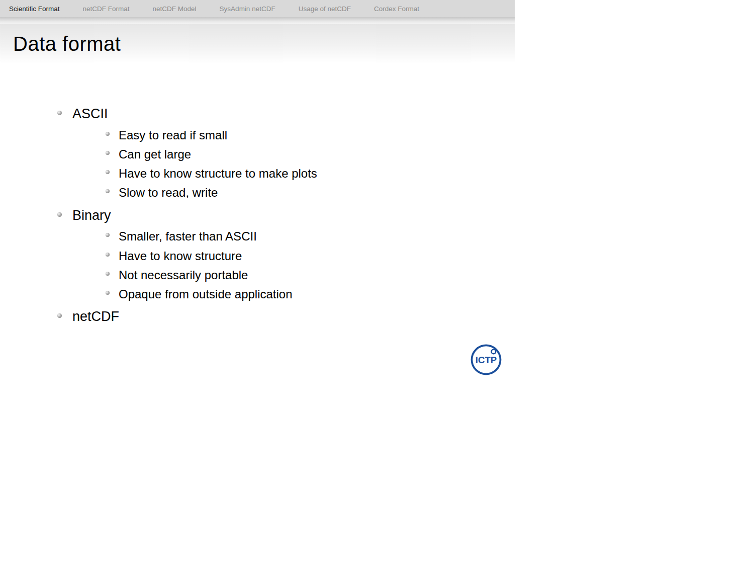Scientific Format netCDF Format netCDF Model SysAdmin netCDF Usage of netCDF Cordex Format
Data format
ASCII
Easy to read if small
Can get large
Have to know structure to make plots
Slow to read, write
Binary
Smaller, faster than ASCII
Have to know structure
Not necessarily portable
Opaque from outside application
netCDF
ICTP